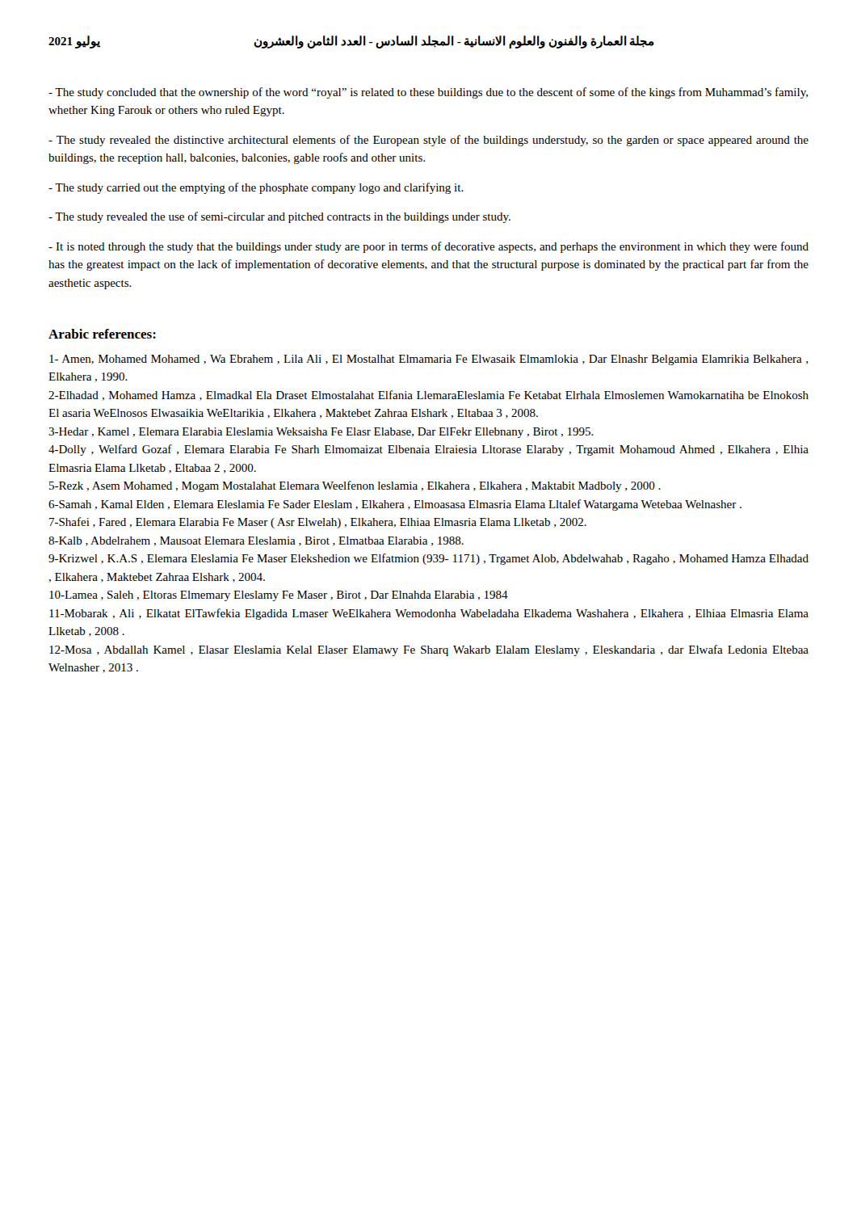يوليو 2021
مجلة العمارة والفنون والعلوم الانسانية - المجلد السادس - العدد الثامن والعشرون
- The study concluded that the ownership of the word “royal” is related to these buildings due to the descent of some of the kings from Muhammad’s family, whether King Farouk or others who ruled Egypt.
- The study revealed the distinctive architectural elements of the European style of the buildings understudy, so the garden or space appeared around the buildings, the reception hall, balconies, balconies, gable roofs and other units.
- The study carried out the emptying of the phosphate company logo and clarifying it.
- The study revealed the use of semi-circular and pitched contracts in the buildings under study.
- It is noted through the study that the buildings under study are poor in terms of decorative aspects, and perhaps the environment in which they were found has the greatest impact on the lack of implementation of decorative elements, and that the structural purpose is dominated by the practical part far from the aesthetic aspects.
Arabic references:
1- Amen, Mohamed Mohamed , Wa Ebrahem , Lila Ali , El Mostalhat Elmamaria Fe Elwasaik Elmamlokia , Dar Elnashr Belgamia Elamrikia Belkahera , Elkahera , 1990.
2-Elhadad , Mohamed Hamza , Elmadkal Ela Draset Elmostalahat Elfania LlemaraEleslamia Fe Ketabat Elrhala Elmoslemen Wamokarnatiha be Elnokosh El asaria WeElnosos Elwasaikia WeEltarikia , Elkahera , Maktebet Zahraa Elshark , Eltabaa 3 , 2008.
3-Hedar , Kamel , Elemara Elarabia Eleslamia Weksaisha Fe Elasr Elabase, Dar ElFekr Ellebnany , Birot , 1995.
4-Dolly , Welfard Gozaf , Elemara Elarabia Fe Sharh Elmomaizat Elbenaia Elraiesia Lltorase Elaraby , Trgamit Mohamoud Ahmed , Elkahera , Elhia Elmasria Elama Llketab , Eltabaa 2 , 2000.
5-Rezk , Asem Mohamed , Mogam Mostalahat Elemara Weelfenon leslamia , Elkahera , Elkahera , Maktabit Madboly , 2000 .
6-Samah , Kamal Elden , Elemara Eleslamia Fe Sader Eleslam , Elkahera , Elmoasasa Elmasria Elama Lltalef Watargama Wetebaa Welnasher .
7-Shafei , Fared , Elemara Elarabia Fe Maser ( Asr Elwelah) , Elkahera, Elhiaa Elmasria Elama Llketab , 2002.
8-Kalb , Abdelrahem , Mausoat Elemara Eleslamia , Birot , Elmatbaa Elarabia , 1988.
9-Krizwel , K.A.S , Elemara Eleslamia Fe Maser Elekshedion we Elfatmion (939- 1171) , Trgamet Alob, Abdelwahab , Ragaho , Mohamed Hamza Elhadad , Elkahera , Maktebet Zahraa Elshark , 2004.
10-Lamea , Saleh , Eltoras Elmemary Eleslamy Fe Maser , Birot , Dar Elnahda Elarabia , 1984
11-Mobarak , Ali , Elkatat ElTawfekia Elgadida Lmaser WeElkahera Wemodonha Wabeladaha Elkadema Washahera , Elkahera , Elhiaa Elmasria Elama Llketab , 2008 .
12-Mosa , Abdallah Kamel , Elasar Eleslamia Kelal Elaser Elamawy Fe Sharq Wakarb Elalam Eleslamy , Eleskandaria , dar Elwafa Ledonia Eltebaa Welnasher , 2013 .